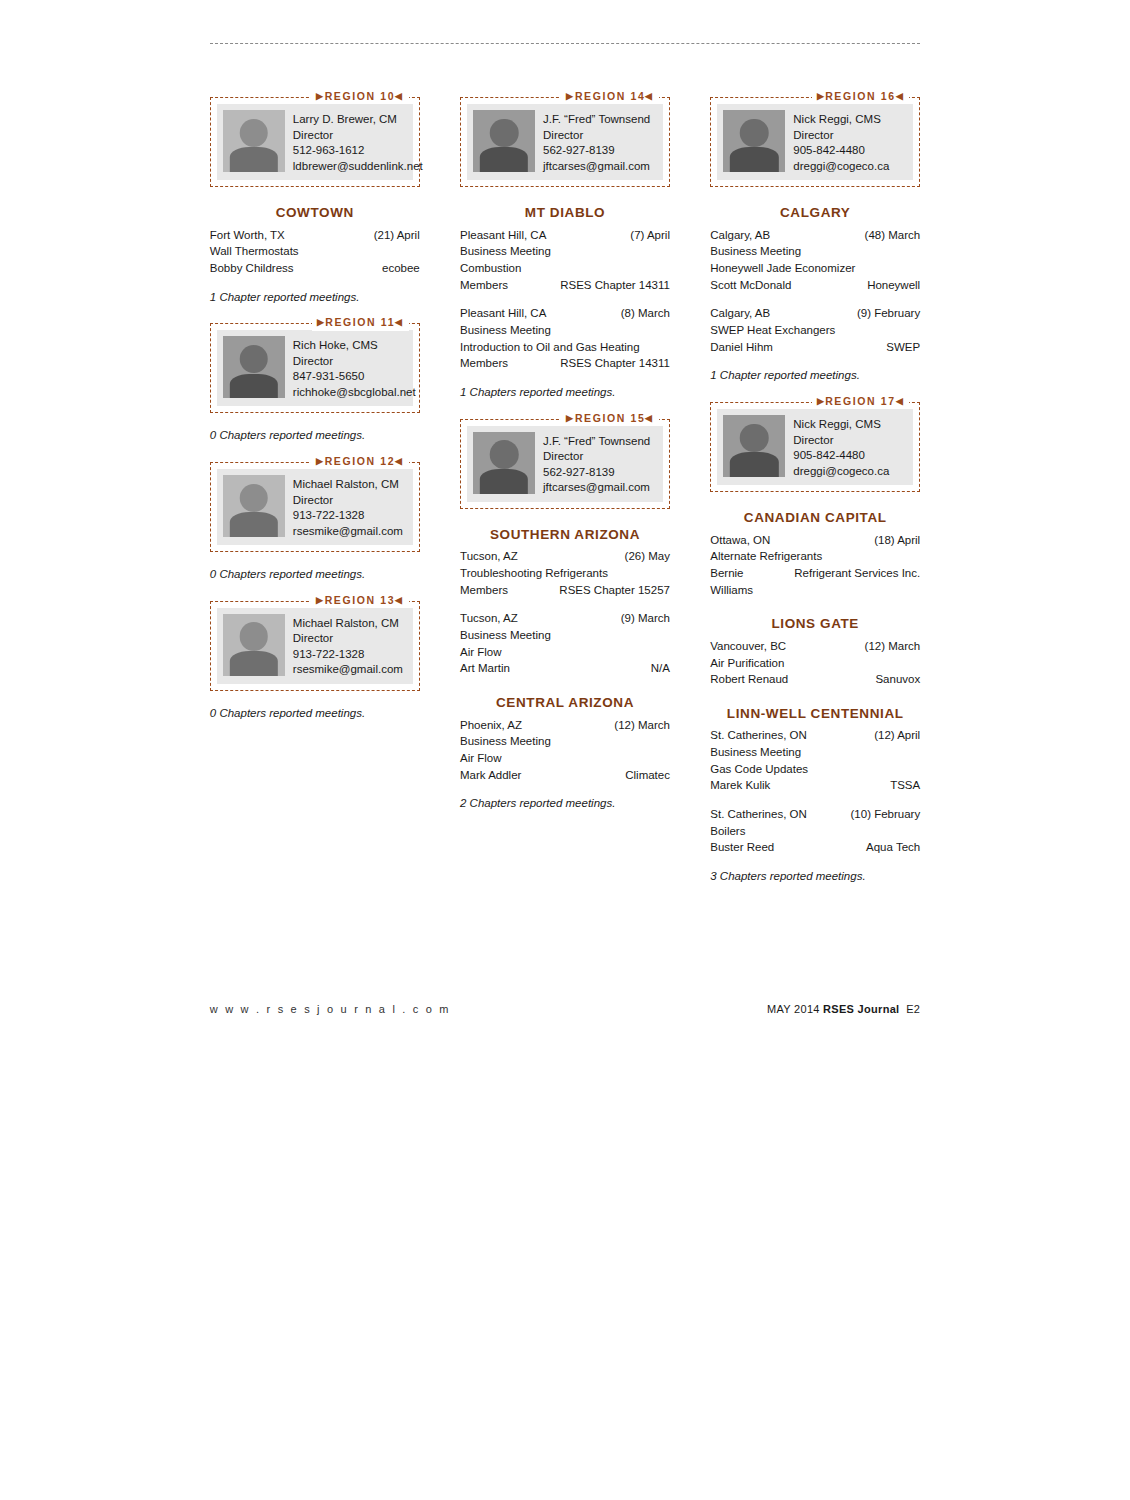▶REGION 10◀
Larry D. Brewer, CM Director
512-963-1612
ldbrewer@suddenlink.net
Cowtown
Fort Worth, TX(21) April
Wall Thermostats
Bobby Childress ecobee
1 Chapter reported meetings.
▶REGION 11◀
Rich Hoke, CMS Director
847-931-5650
richhoke@sbcglobal.net
0 Chapters reported meetings.
▶REGION 12◀
Michael Ralston, CM Director
913-722-1328
rsesmike@gmail.com
0 Chapters reported meetings.
▶REGION 13◀
Michael Ralston, CM Director
913-722-1328
rsesmike@gmail.com
0 Chapters reported meetings.
▶REGION 14◀
J.F. “Fred” Townsend Director
562-927-8139
jftcarses@gmail.com
Mt Diablo
Pleasant Hill, CA(7) April
Business Meeting
Combustion
Members RSES Chapter 14311
Pleasant Hill, CA(8) March
Business Meeting
Introduction to Oil and Gas Heating
Members RSES Chapter 14311
1 Chapters reported meetings.
▶REGION 15◀
J.F. “Fred” Townsend Director
562-927-8139
jftcarses@gmail.com
Southern Arizona
Tucson, AZ(26) May
Troubleshooting Refrigerants
Members RSES Chapter 15257
Tucson, AZ(9) March
Business Meeting
Air Flow
Art Martin N/A
Central Arizona
Phoenix, AZ(12) March
Business Meeting
Air Flow
Mark Addler Climatec
2 Chapters reported meetings.
▶REGION 16◀
Nick Reggi, CMS Director
905-842-4480
dreggi@cogeco.ca
Calgary
Calgary, AB(48) March
Business Meeting
Honeywell Jade Economizer
Scott McDonald Honeywell
Calgary, AB(9) February
SWEP Heat Exchangers
Daniel Hihm SWEP
1 Chapter reported meetings.
▶REGION 17◀
Nick Reggi, CMS Director
905-842-4480
dreggi@cogeco.ca
Canadian Capital
Ottawa, ON(18) April
Alternate Refrigerants
Bernie Williams Refrigerant Services Inc.
Lions Gate
Vancouver, BC(12) March
Air Purification
Robert Renaud Sanuvox
Linn-Well Centennial
St. Catherines, ON(12) April
Business Meeting
Gas Code Updates
Marek Kulik TSSA
St. Catherines, ON(10) February
Boilers
Buster Reed Aqua Tech
3 Chapters reported meetings.
w w w . r s e s j o u r n a l . c o m MAY 2014 RSES Journal E2